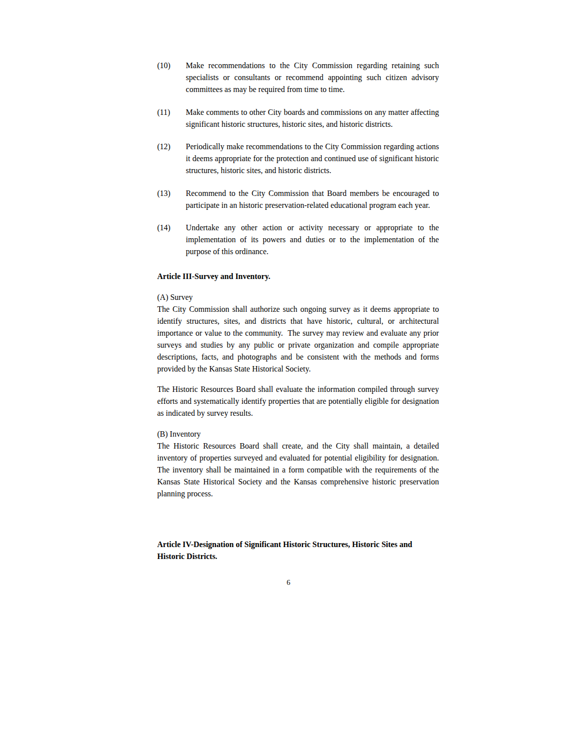(10) Make recommendations to the City Commission regarding retaining such specialists or consultants or recommend appointing such citizen advisory committees as may be required from time to time.
(11) Make comments to other City boards and commissions on any matter affecting significant historic structures, historic sites, and historic districts.
(12) Periodically make recommendations to the City Commission regarding actions it deems appropriate for the protection and continued use of significant historic structures, historic sites, and historic districts.
(13) Recommend to the City Commission that Board members be encouraged to participate in an historic preservation-related educational program each year.
(14) Undertake any other action or activity necessary or appropriate to the implementation of its powers and duties or to the implementation of the purpose of this ordinance.
Article III-Survey and Inventory.
(A) Survey
The City Commission shall authorize such ongoing survey as it deems appropriate to identify structures, sites, and districts that have historic, cultural, or architectural importance or value to the community. The survey may review and evaluate any prior surveys and studies by any public or private organization and compile appropriate descriptions, facts, and photographs and be consistent with the methods and forms provided by the Kansas State Historical Society.
The Historic Resources Board shall evaluate the information compiled through survey efforts and systematically identify properties that are potentially eligible for designation as indicated by survey results.
(B) Inventory
The Historic Resources Board shall create, and the City shall maintain, a detailed inventory of properties surveyed and evaluated for potential eligibility for designation. The inventory shall be maintained in a form compatible with the requirements of the Kansas State Historical Society and the Kansas comprehensive historic preservation planning process.
Article IV-Designation of Significant Historic Structures, Historic Sites and Historic Districts.
6